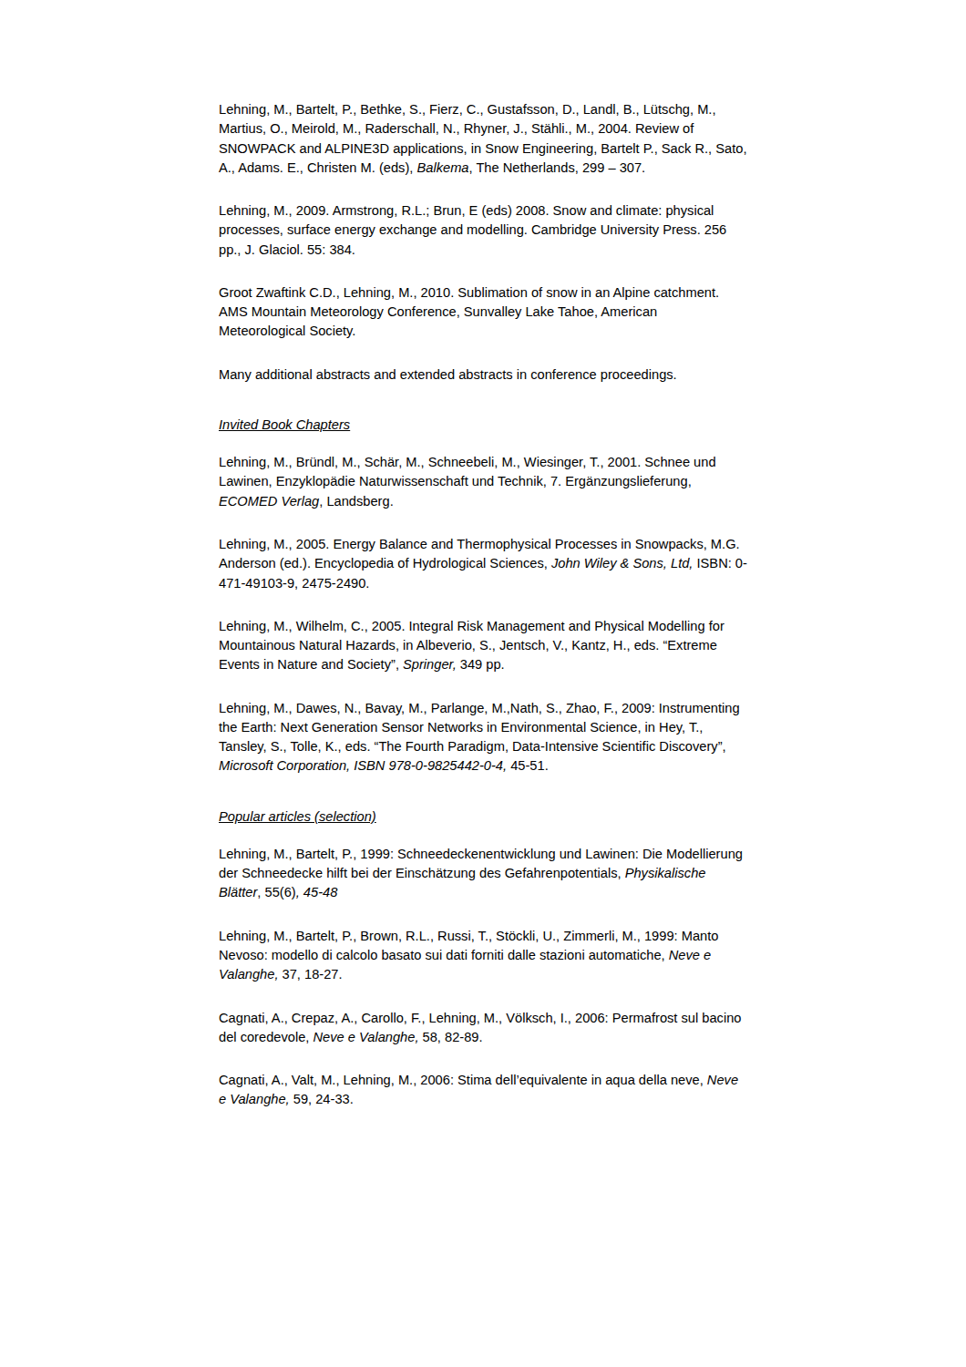Lehning, M., Bartelt, P., Bethke, S., Fierz, C., Gustafsson, D., Landl, B., Lütschg, M., Martius, O., Meirold, M., Raderschall, N., Rhyner, J., Stähli., M., 2004. Review of SNOWPACK and ALPINE3D applications, in Snow Engineering, Bartelt P., Sack R., Sato, A., Adams. E., Christen M. (eds), Balkema, The Netherlands, 299 – 307.
Lehning, M., 2009. Armstrong, R.L.; Brun, E (eds) 2008. Snow and climate: physical processes, surface energy exchange and modelling. Cambridge University Press. 256 pp., J. Glaciol. 55: 384.
Groot Zwaftink C.D., Lehning, M., 2010. Sublimation of snow in an Alpine catchment. AMS Mountain Meteorology Conference, Sunvalley Lake Tahoe, American Meteorological Society.
Many additional abstracts and extended abstracts in conference proceedings.
Invited Book Chapters
Lehning, M., Bründl, M., Schär, M., Schneebeli, M., Wiesinger, T., 2001. Schnee und Lawinen, Enzyklopädie Naturwissenschaft und Technik, 7. Ergänzungslieferung, ECOMED Verlag, Landsberg.
Lehning, M., 2005. Energy Balance and Thermophysical Processes in Snowpacks, M.G. Anderson (ed.). Encyclopedia of Hydrological Sciences, John Wiley & Sons, Ltd, ISBN: 0-471-49103-9, 2475-2490.
Lehning, M., Wilhelm, C., 2005. Integral Risk Management and Physical Modelling for Mountainous Natural Hazards, in Albeverio, S., Jentsch, V., Kantz, H., eds. “Extreme Events in Nature and Society”, Springer, 349 pp.
Lehning, M., Dawes, N., Bavay, M., Parlange, M.,Nath, S., Zhao, F., 2009: Instrumenting the Earth: Next Generation Sensor Networks in Environmental Science, in Hey, T., Tansley, S., Tolle, K., eds. “The Fourth Paradigm, Data-Intensive Scientific Discovery”, Microsoft Corporation, ISBN 978-0-9825442-0-4, 45-51.
Popular articles (selection)
Lehning, M., Bartelt, P., 1999: Schneedeckenentwicklung und Lawinen: Die Modellierung der Schneedecke hilft bei der Einschätzung des Gefahrenpotentials, Physikalische Blätter, 55(6), 45-48
Lehning, M., Bartelt, P., Brown, R.L., Russi, T., Stöckli, U., Zimmerli, M., 1999: Manto Nevoso: modello di calcolo basato sui dati forniti dalle stazioni automatiche, Neve e Valanghe, 37, 18-27.
Cagnati, A., Crepaz, A., Carollo, F., Lehning, M., Völksch, I., 2006: Permafrost sul bacino del coredevole, Neve e Valanghe, 58, 82-89.
Cagnati, A., Valt, M., Lehning, M., 2006: Stima dell’equivalente in aqua della neve, Neve e Valanghe, 59, 24-33.